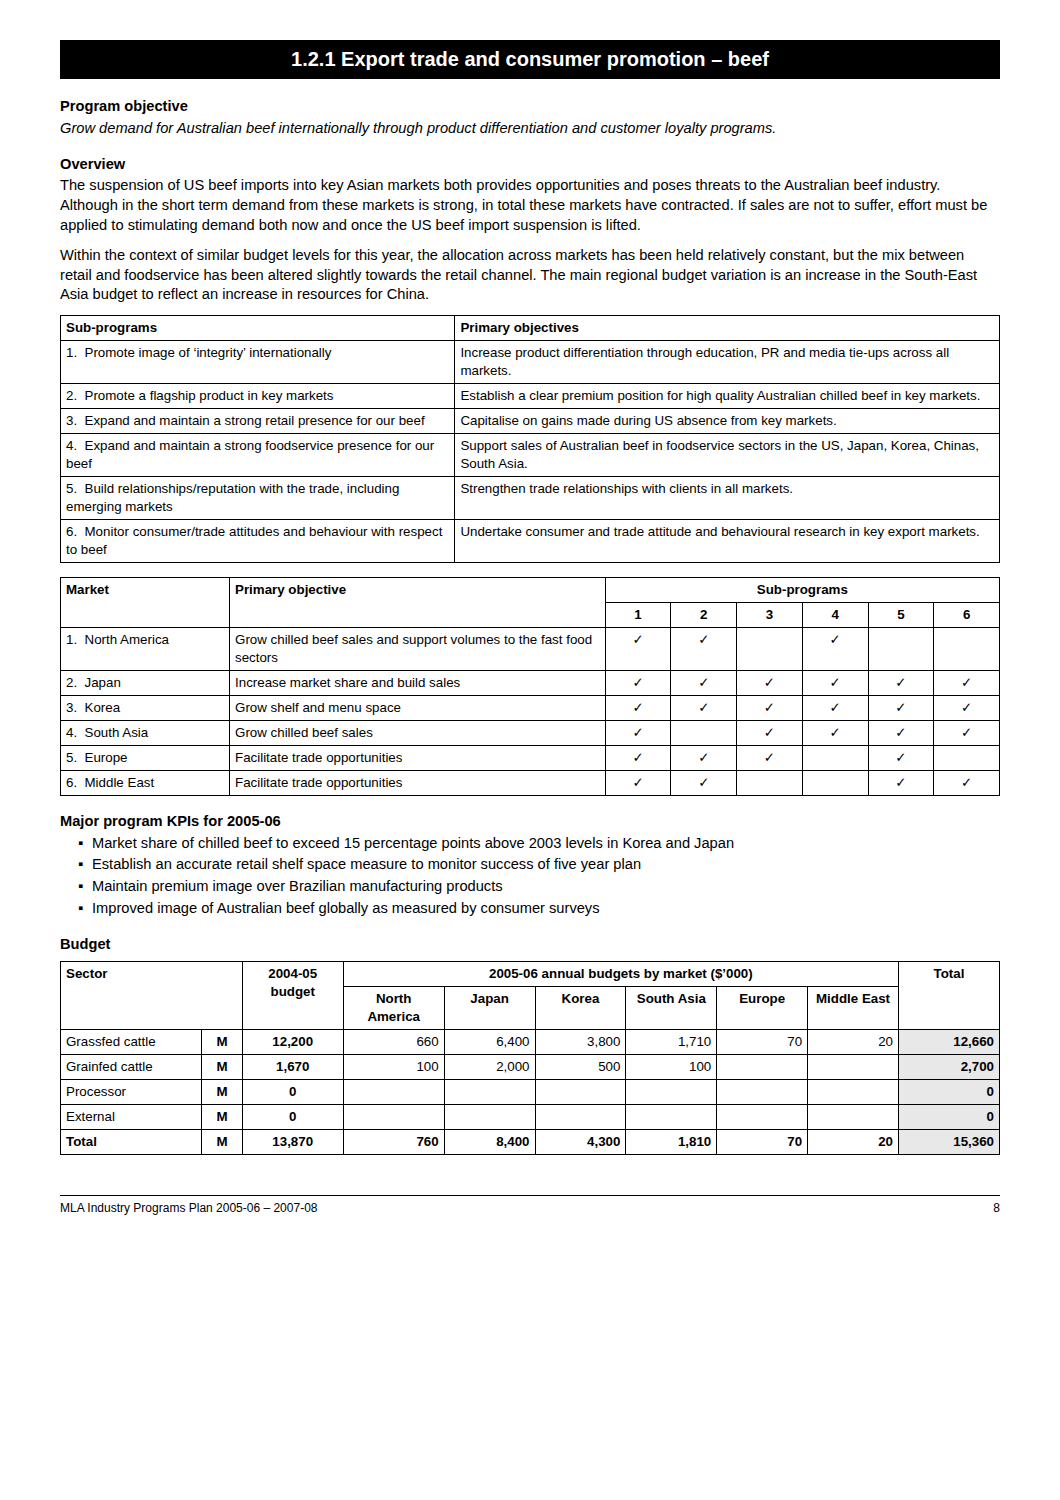1.2.1 Export trade and consumer promotion – beef
Program objective
Grow demand for Australian beef internationally through product differentiation and customer loyalty programs.
Overview
The suspension of US beef imports into key Asian markets both provides opportunities and poses threats to the Australian beef industry. Although in the short term demand from these markets is strong, in total these markets have contracted. If sales are not to suffer, effort must be applied to stimulating demand both now and once the US beef import suspension is lifted.
Within the context of similar budget levels for this year, the allocation across markets has been held relatively constant, but the mix between retail and foodservice has been altered slightly towards the retail channel. The main regional budget variation is an increase in the South-East Asia budget to reflect an increase in resources for China.
| Sub-programs | Primary objectives |
| --- | --- |
| 1. Promote image of ‘integrity’ internationally | Increase product differentiation through education, PR and media tie-ups across all markets. |
| 2. Promote a flagship product in key markets | Establish a clear premium position for high quality Australian chilled beef in key markets. |
| 3. Expand and maintain a strong retail presence for our beef | Capitalise on gains made during US absence from key markets. |
| 4. Expand and maintain a strong foodservice presence for our beef | Support sales of Australian beef in foodservice sectors in the US, Japan, Korea, Chinas, South Asia. |
| 5. Build relationships/reputation with the trade, including emerging markets | Strengthen trade relationships with clients in all markets. |
| 6. Monitor consumer/trade attitudes and behaviour with respect to beef | Undertake consumer and trade attitude and behavioural research in key export markets. |
| Market | Primary objective | Sub-programs |
| --- | --- | --- |
| 1 | 2 | 3 | 4 | 5 | 6 |
| 1. North America | Grow chilled beef sales and support volumes to the fast food sectors | ✓ | ✓ | | ✓ | | |
| 2. Japan | Increase market share and build sales | ✓ | ✓ | ✓ | ✓ | ✓ | ✓ |
| 3. Korea | Grow shelf and menu space | ✓ | ✓ | ✓ | ✓ | ✓ | ✓ |
| 4. South Asia | Grow chilled beef sales | ✓ | | ✓ | ✓ | ✓ | ✓ |
| 5. Europe | Facilitate trade opportunities | ✓ | ✓ | ✓ | | ✓ | |
| 6. Middle East | Facilitate trade opportunities | ✓ | ✓ | | | ✓ | ✓ |
Major program KPIs for 2005-06
Market share of chilled beef to exceed 15 percentage points above 2003 levels in Korea and Japan
Establish an accurate retail shelf space measure to monitor success of five year plan
Maintain premium image over Brazilian manufacturing products
Improved image of Australian beef globally as measured by consumer surveys
Budget
| Sector | 2004-05 budget | 2005-06 annual budgets by market ($’000) | Total |
| --- | --- | --- | --- |
| North America | Japan | Korea | South Asia | Europe | Middle East |
| Grassfed cattle | M | 12,200 | 660 | 6,400 | 3,800 | 1,710 | 70 | 20 | 12,660 |
| Grainfed cattle | M | 1,670 | 100 | 2,000 | 500 | 100 | | | 2,700 |
| Processor | M | 0 | | | | | | | 0 |
| External | M | 0 | | | | | | | 0 |
| Total | M | 13,870 | 760 | 8,400 | 4,300 | 1,810 | 70 | 20 | 15,360 |
MLA Industry Programs Plan 2005-06 – 2007-08 8